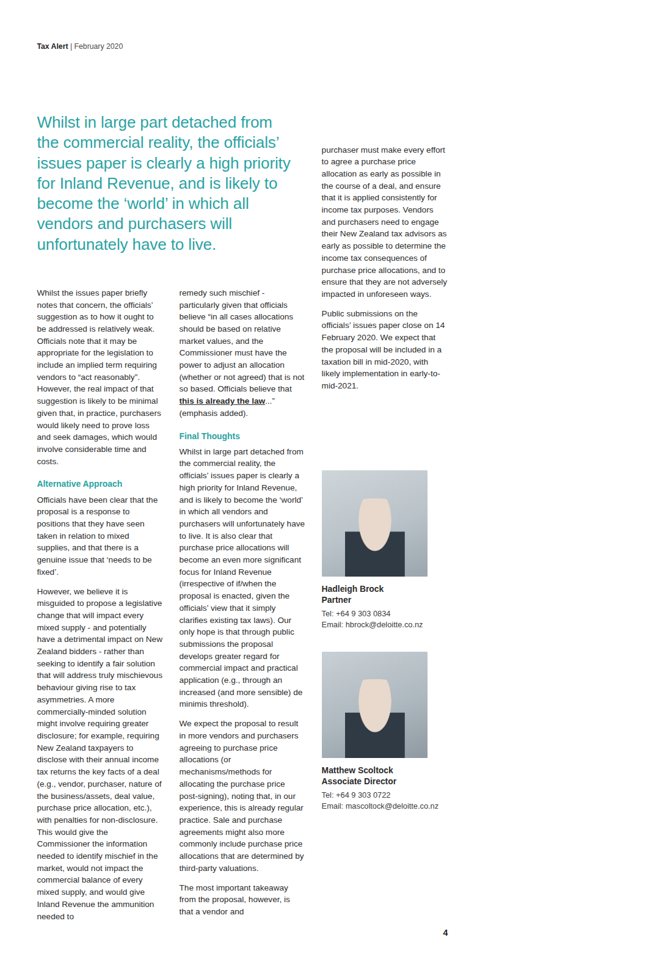Tax Alert | February 2020
Whilst in large part detached from the commercial reality, the officials’ issues paper is clearly a high priority for Inland Revenue, and is likely to become the ‘world’ in which all vendors and purchasers will unfortunately have to live.
Whilst the issues paper briefly notes that concern, the officials’ suggestion as to how it ought to be addressed is relatively weak. Officials note that it may be appropriate for the legislation to include an implied term requiring vendors to “act reasonably”. However, the real impact of that suggestion is likely to be minimal given that, in practice, purchasers would likely need to prove loss and seek damages, which would involve considerable time and costs.
Alternative Approach
Officials have been clear that the proposal is a response to positions that they have seen taken in relation to mixed supplies, and that there is a genuine issue that ‘needs to be fixed’.
However, we believe it is misguided to propose a legislative change that will impact every mixed supply - and potentially have a detrimental impact on New Zealand bidders - rather than seeking to identify a fair solution that will address truly mischievous behaviour giving rise to tax asymmetries. A more commercially-minded solution might involve requiring greater disclosure; for example, requiring New Zealand taxpayers to disclose with their annual income tax returns the key facts of a deal (e.g., vendor, purchaser, nature of the business/assets, deal value, purchase price allocation, etc.), with penalties for non-disclosure. This would give the Commissioner the information needed to identify mischief in the market, would not impact the commercial balance of every mixed supply, and would give Inland Revenue the ammunition needed to
remedy such mischief - particularly given that officials believe “in all cases allocations should be based on relative market values, and the Commissioner must have the power to adjust an allocation (whether or not agreed) that is not so based. Officials believe that this is already the law...” (emphasis added).
Final Thoughts
Whilst in large part detached from the commercial reality, the officials’ issues paper is clearly a high priority for Inland Revenue, and is likely to become the ‘world’ in which all vendors and purchasers will unfortunately have to live. It is also clear that purchase price allocations will become an even more significant focus for Inland Revenue (irrespective of if/when the proposal is enacted, given the officials’ view that it simply clarifies existing tax laws). Our only hope is that through public submissions the proposal develops greater regard for commercial impact and practical application (e.g., through an increased (and more sensible) de minimis threshold).
We expect the proposal to result in more vendors and purchasers agreeing to purchase price allocations (or mechanisms/methods for allocating the purchase price post-signing), noting that, in our experience, this is already regular practice. Sale and purchase agreements might also more commonly include purchase price allocations that are determined by third-party valuations.
The most important takeaway from the proposal, however, is that a vendor and
purchaser must make every effort to agree a purchase price allocation as early as possible in the course of a deal, and ensure that it is applied consistently for income tax purposes. Vendors and purchasers need to engage their New Zealand tax advisors as early as possible to determine the income tax consequences of purchase price allocations, and to ensure that they are not adversely impacted in unforeseen ways.
Public submissions on the officials’ issues paper close on 14 February 2020. We expect that the proposal will be included in a taxation bill in mid-2020, with likely implementation in early-to-mid-2021.
Hadleigh Brock
Partner
Tel: +64 9 303 0834
Email: hbrock@deloitte.co.nz
Matthew Scoltock
Associate Director
Tel: +64 9 303 0722
Email: mascoltock@deloitte.co.nz
4